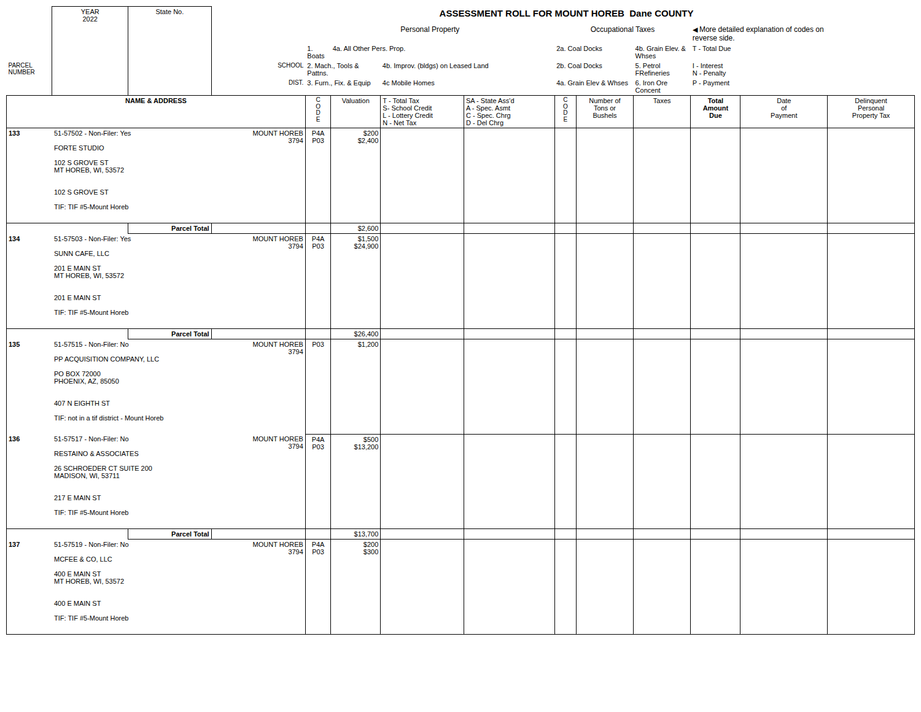| | YEAR 2022 | State No. | | ASSESSMENT ROLL FOR MOUNT HOREB Dane COUNTY |
| | | | | Personal Property | Occupational Taxes | ◀ More detailed explanation of codes on reverse side. |
| | | | | 1. Boats | 4a. All Other Pers. Prop. | | 2a. Coal Docks | 4b. Grain Elev. & Whses | T - Total Due | |
| PARCEL NUMBER | | | SCHOOL | 2. Mach., Tools & Pattns. | 4b. Improv. (bldgs) on Leased Land | 2b. Coal Docks | 5. Petrol FRefineries | I - Interest N - Penalty | |
| | | | DIST. | 3. Furn., Fix. & Equip | 4c Mobile Homes | 4a. Grain Elev & Whses | 6. Iron Ore Concent | P - Payment | |
| NAME & ADDRESS | C O D E | Valuation | T - Total Tax S- School Credit L - Lottery Credit N - Net Tax | SA - State Ass'd A - Spec. Asmt C - Spec. Chrg D - Del Chrg | C O D E | Number of Tons or Bushels | Taxes | Total Amount Due | Date of Payment | Delinquent Personal Property Tax |
| 133 | 51-57502 - Non-Filer: Yes FORTE STUDIO 102 S GROVE ST MT HOREB, WI, 53572 102 S GROVE ST TIF: TIF #5-Mount Horeb | MOUNT HOREB 3794 | P4A P03 | $200 $2,400 | | | | | | | | |
| | | Parcel Total | | | $2,600 | | | | | | | | |
| 134 | 51-57503 - Non-Filer: Yes SUNN CAFE, LLC 201 E MAIN ST MT HOREB, WI, 53572 201 E MAIN ST TIF: TIF #5-Mount Horeb | MOUNT HOREB 3794 | P4A P03 | $1,500 $24,900 | | | | | | | | |
| | | Parcel Total | | | $26,400 | | | | | | | | |
| 135 | 51-57515 - Non-Filer: No PP ACQUISITION COMPANY, LLC PO BOX 72000 PHOENIX, AZ, 85050 407 N EIGHTH ST TIF: not in a tif district - Mount Horeb | MOUNT HOREB 3794 | P03 | $1,200 | | | | | | | | |
| 136 | 51-57517 - Non-Filer: No RESTAINO & ASSOCIATES 26 SCHROEDER CT SUITE 200 MADISON, WI, 53711 217 E MAIN ST TIF: TIF #5-Mount Horeb | MOUNT HOREB 3794 | P4A P03 | $500 $13,200 | | | | | | | | |
| | | Parcel Total | | | $13,700 | | | | | | | | |
| 137 | 51-57519 - Non-Filer: No MCFEE & CO, LLC 400 E MAIN ST MT HOREB, WI, 53572 400 E MAIN ST TIF: TIF #5-Mount Horeb | MOUNT HOREB 3794 | P4A P03 | $200 $300 | | | | | | | | |